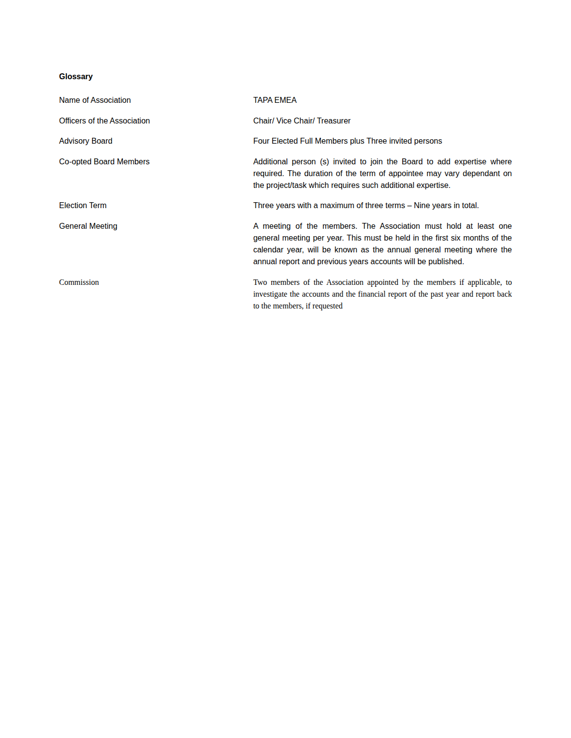Glossary
Name of Association
TAPA EMEA
Officers of the Association
Chair/ Vice Chair/ Treasurer
Advisory Board
Four Elected Full Members plus Three invited persons
Co-opted Board Members
Additional person (s) invited to join the Board to add expertise where required. The duration of the term of appointee may vary dependant on the project/task which requires such additional expertise.
Election Term
Three years with a maximum of three terms – Nine years in total.
General Meeting
A meeting of the members. The Association must hold at least one general meeting per year. This must be held in the first six months of the calendar year, will be known as the annual general meeting where the annual report and previous years accounts will be published.
Commission
Two members of the Association appointed by the members if applicable, to investigate the accounts and the financial report of the past year and report back to the members, if requested